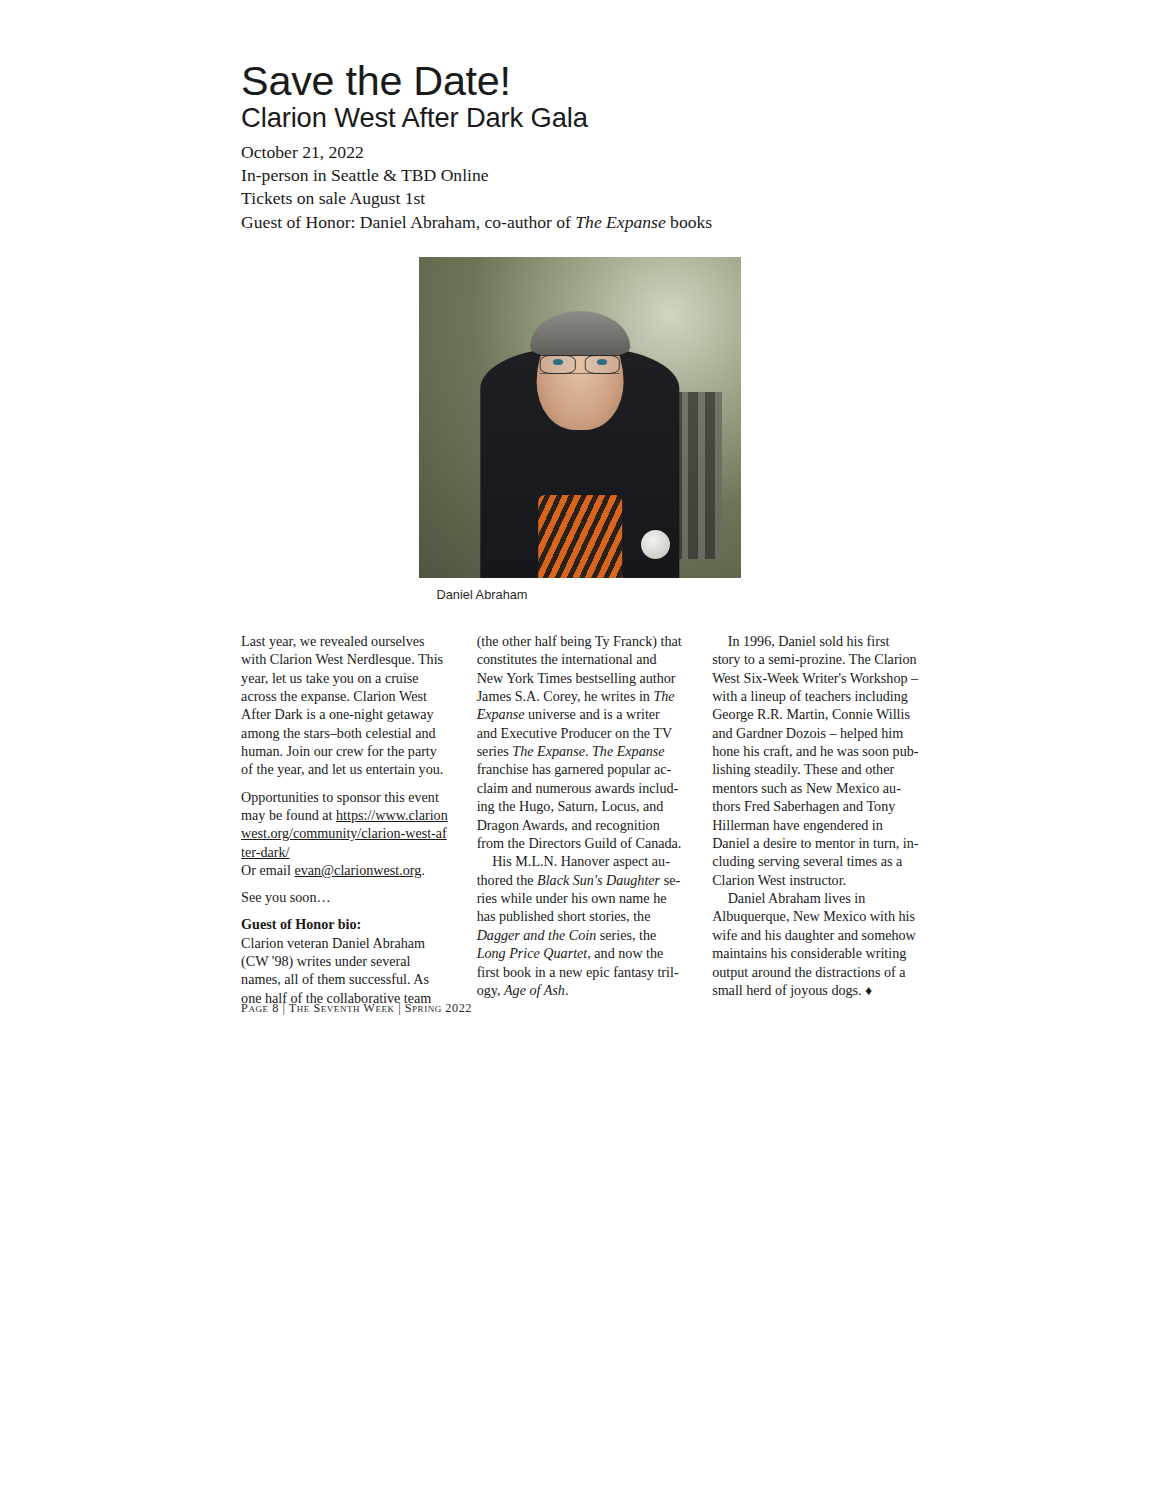Save the Date!
Clarion West After Dark Gala
October 21, 2022
In-person in Seattle & TBD Online
Tickets on sale August 1st
Guest of Honor: Daniel Abraham, co-author of The Expanse books
Daniel Abraham
Last year, we revealed ourselves with Clarion West Nerdlesque. This year, let us take you on a cruise across the expanse. Clarion West After Dark is a one-night getaway among the stars–both celestial and human. Join our crew for the party of the year, and let us entertain you.
Opportunities to sponsor this event may be found at https://www.clarionwest.org/community/clarion-west-after-dark/
Or email evan@clarionwest.org.
See you soon…
Guest of Honor bio:
Clarion veteran Daniel Abraham (CW '98) writes under several names, all of them successful. As one half of the collaborative team (the other half being Ty Franck) that constitutes the international and New York Times bestselling author James S.A. Corey, he writes in The Expanse universe and is a writer and Executive Producer on the TV series The Expanse. The Expanse franchise has garnered popular acclaim and numerous awards including the Hugo, Saturn, Locus, and Dragon Awards, and recognition from the Directors Guild of Canada.
His M.L.N. Hanover aspect authored the Black Sun's Daughter series while under his own name he has published short stories, the Dagger and the Coin series, the Long Price Quartet, and now the first book in a new epic fantasy trilogy, Age of Ash.
In 1996, Daniel sold his first story to a semi-prozine. The Clarion West Six-Week Writer's Workshop – with a lineup of teachers including George R.R. Martin, Connie Willis and Gardner Dozois – helped him hone his craft, and he was soon publishing steadily. These and other mentors such as New Mexico authors Fred Saberhagen and Tony Hillerman have engendered in Daniel a desire to mentor in turn, including serving several times as a Clarion West instructor.
Daniel Abraham lives in Albuquerque, New Mexico with his wife and his daughter and somehow maintains his considerable writing output around the distractions of a small herd of joyous dogs. ♦
Page 8 | The Seventh Week | Spring 2022